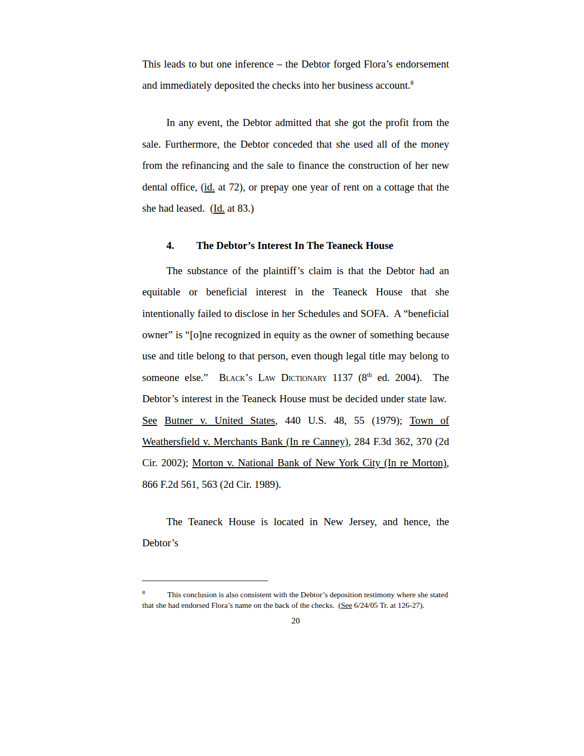This leads to but one inference – the Debtor forged Flora’s endorsement and immediately deposited the checks into her business account.8
In any event, the Debtor admitted that she got the profit from the sale. Furthermore, the Debtor conceded that she used all of the money from the refinancing and the sale to finance the construction of her new dental office, (id. at 72), or prepay one year of rent on a cottage that the she had leased. (Id. at 83.)
4. The Debtor’s Interest In The Teaneck House
The substance of the plaintiff’s claim is that the Debtor had an equitable or beneficial interest in the Teaneck House that she intentionally failed to disclose in her Schedules and SOFA. A “beneficial owner” is “[o]ne recognized in equity as the owner of something because use and title belong to that person, even though legal title may belong to someone else.” Black’s Law Dictionary 1137 (8th ed. 2004). The Debtor’s interest in the Teaneck House must be decided under state law. See Butner v. United States, 440 U.S. 48, 55 (1979); Town of Weathersfield v. Merchants Bank (In re Canney), 284 F.3d 362, 370 (2d Cir. 2002); Morton v. National Bank of New York City (In re Morton), 866 F.2d 561, 563 (2d Cir. 1989).
The Teaneck House is located in New Jersey, and hence, the Debtor’s
8 This conclusion is also consistent with the Debtor’s deposition testimony where she stated that she had endorsed Flora’s name on the back of the checks. (See 6/24/05 Tr. at 126-27).
20